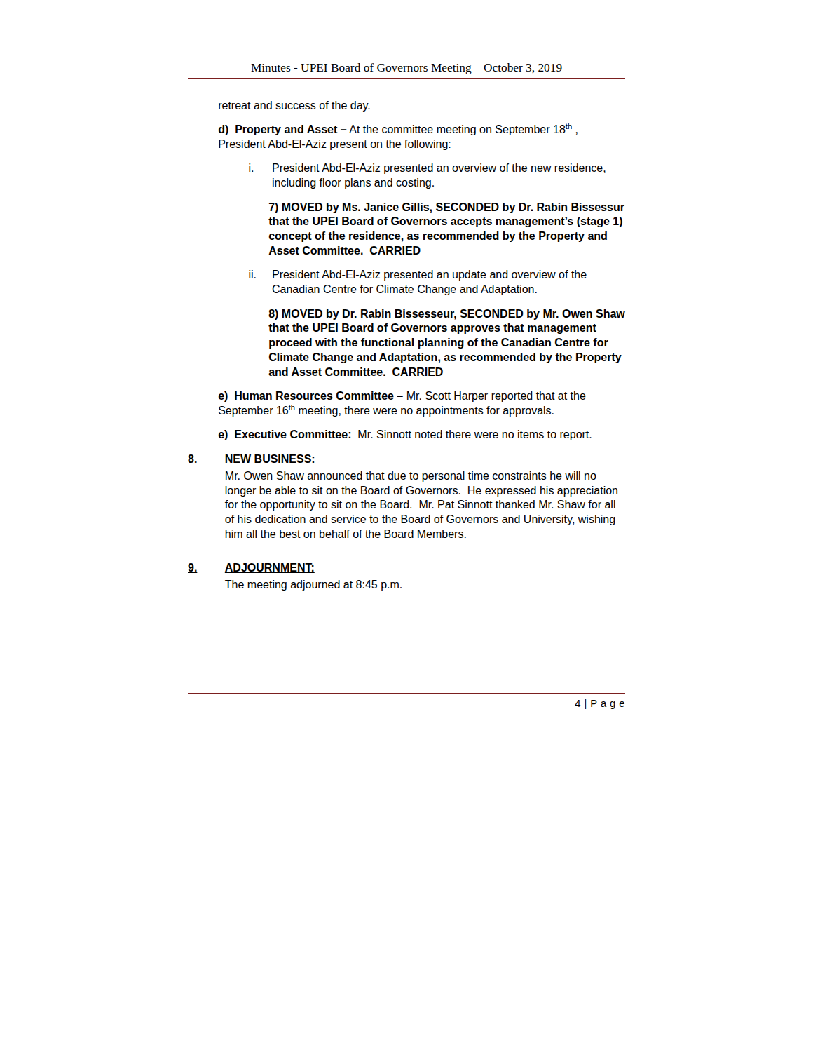Minutes - UPEI Board of Governors Meeting – October 3, 2019
retreat and success of the day.
d) Property and Asset – At the committee meeting on September 18th , President Abd-El-Aziz present on the following:
i.
President Abd-El-Aziz presented an overview of the new residence, including floor plans and costing.
7) MOVED by Ms. Janice Gillis, SECONDED by Dr. Rabin Bissessur that the UPEI Board of Governors accepts management’s (stage 1) concept of the residence, as recommended by the Property and Asset Committee. CARRIED
ii.
President Abd-El-Aziz presented an update and overview of the Canadian Centre for Climate Change and Adaptation.
8) MOVED by Dr. Rabin Bissesseur, SECONDED by Mr. Owen Shaw that the UPEI Board of Governors approves that management proceed with the functional planning of the Canadian Centre for Climate Change and Adaptation, as recommended by the Property and Asset Committee. CARRIED
e) Human Resources Committee – Mr. Scott Harper reported that at the September 16th meeting, there were no appointments for approvals.
e) Executive Committee: Mr. Sinnott noted there were no items to report.
8.
NEW BUSINESS:
Mr. Owen Shaw announced that due to personal time constraints he will no longer be able to sit on the Board of Governors. He expressed his appreciation for the opportunity to sit on the Board. Mr. Pat Sinnott thanked Mr. Shaw for all of his dedication and service to the Board of Governors and University, wishing him all the best on behalf of the Board Members.
9.
ADJOURNMENT:
The meeting adjourned at 8:45 p.m.
4 | P a g e